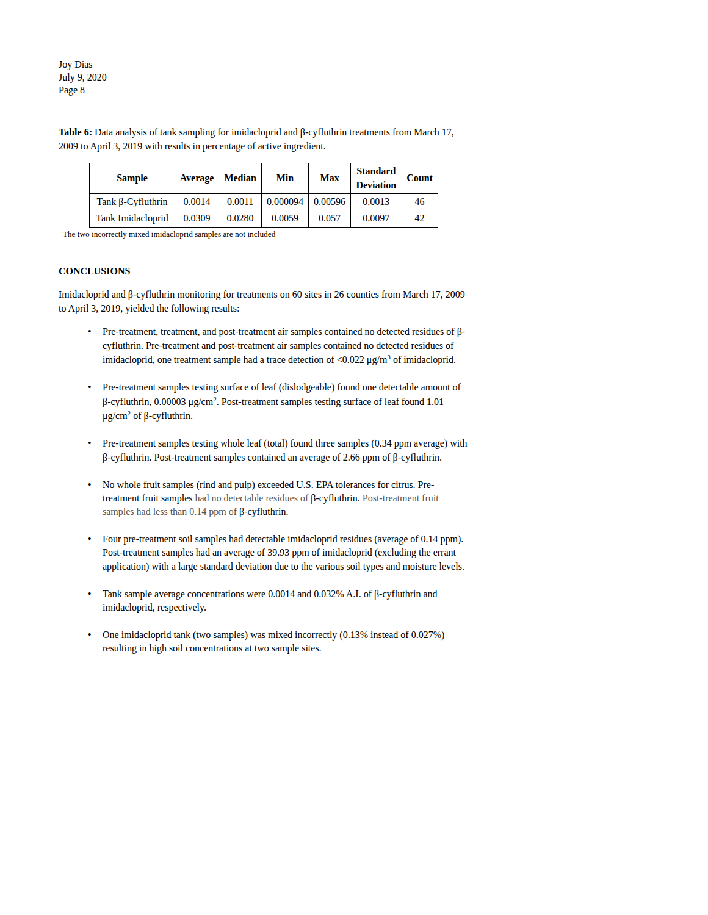Joy Dias
July 9, 2020
Page 8
Table 6: Data analysis of tank sampling for imidacloprid and β-cyfluthrin treatments from March 17, 2009 to April 3, 2019 with results in percentage of active ingredient.
| Sample | Average | Median | Min | Max | Standard Deviation | Count |
| --- | --- | --- | --- | --- | --- | --- |
| Tank β-Cyfluthrin | 0.0014 | 0.0011 | 0.000094 | 0.00596 | 0.0013 | 46 |
| Tank Imidacloprid | 0.0309 | 0.0280 | 0.0059 | 0.057 | 0.0097 | 42 |
The two incorrectly mixed imidacloprid samples are not included
CONCLUSIONS
Imidacloprid and β-cyfluthrin monitoring for treatments on 60 sites in 26 counties from March 17, 2009 to April 3, 2019, yielded the following results:
Pre-treatment, treatment, and post-treatment air samples contained no detected residues of β-cyfluthrin. Pre-treatment and post-treatment air samples contained no detected residues of imidacloprid, one treatment sample had a trace detection of <0.022 μg/m3 of imidacloprid.
Pre-treatment samples testing surface of leaf (dislodgeable) found one detectable amount of β-cyfluthrin, 0.00003 μg/cm2. Post-treatment samples testing surface of leaf found 1.01 μg/cm2 of β-cyfluthrin.
Pre-treatment samples testing whole leaf (total) found three samples (0.34 ppm average) with β-cyfluthrin. Post-treatment samples contained an average of 2.66 ppm of β-cyfluthrin.
No whole fruit samples (rind and pulp) exceeded U.S. EPA tolerances for citrus. Pre-treatment fruit samples had no detectable residues of β-cyfluthrin. Post-treatment fruit samples had less than 0.14 ppm of β-cyfluthrin.
Four pre-treatment soil samples had detectable imidacloprid residues (average of 0.14 ppm). Post-treatment samples had an average of 39.93 ppm of imidacloprid (excluding the errant application) with a large standard deviation due to the various soil types and moisture levels.
Tank sample average concentrations were 0.0014 and 0.032% A.I. of β-cyfluthrin and imidacloprid, respectively.
One imidacloprid tank (two samples) was mixed incorrectly (0.13% instead of 0.027%) resulting in high soil concentrations at two sample sites.